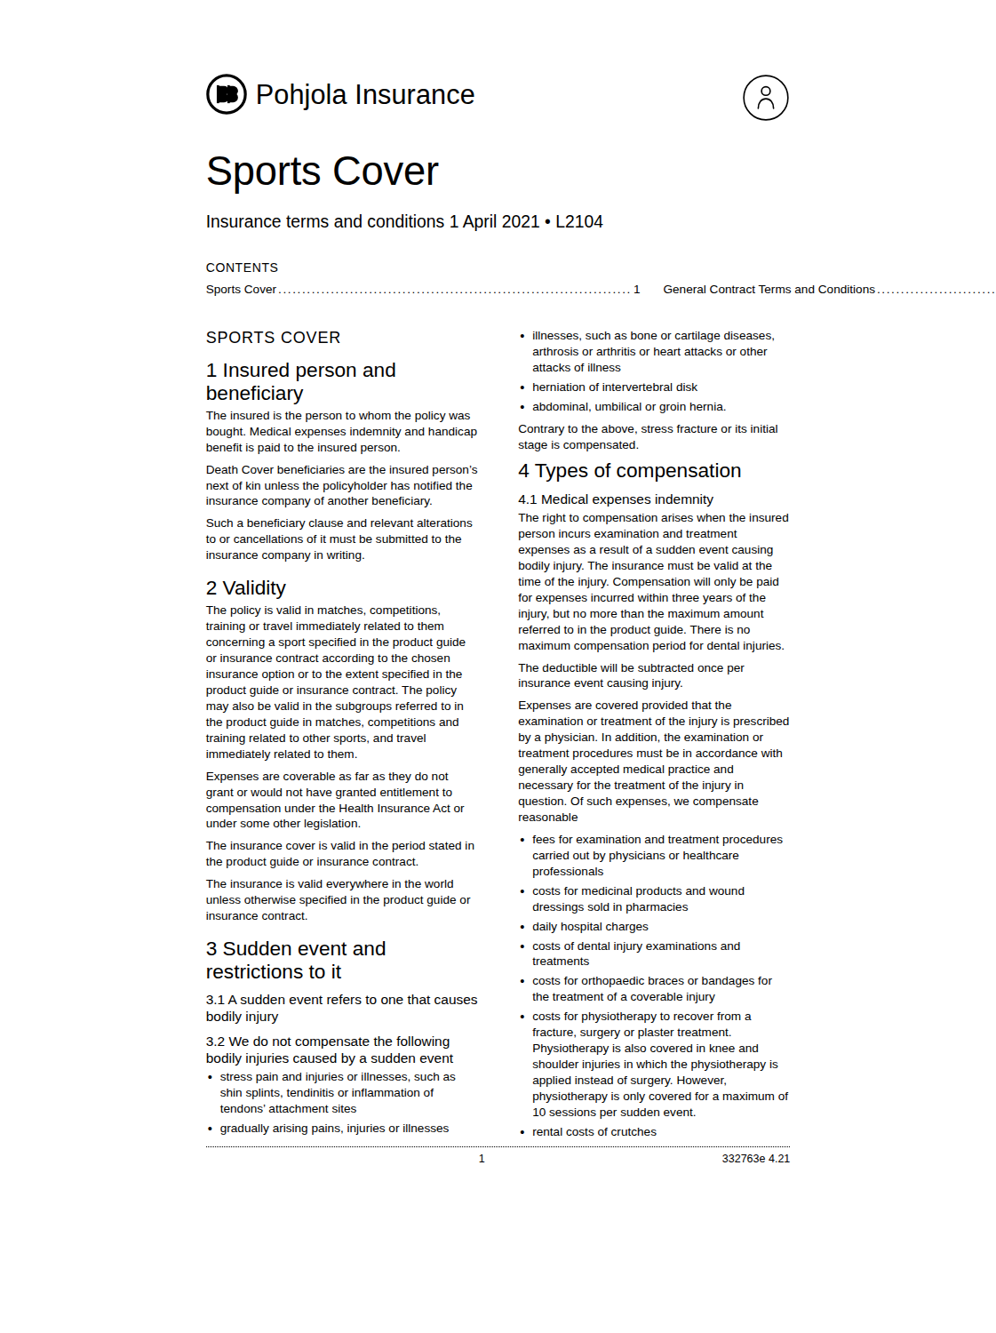Pohjola Insurance
Sports Cover
Insurance terms and conditions 1 April 2021 • L2104
CONTENTS
Sports Cover .......................................................................... 1
General Contract Terms and Conditions ......................... 2
SPORTS COVER
1 Insured person and beneficiary
The insured is the person to whom the policy was bought. Medical expenses indemnity and handicap benefit is paid to the insured person.
Death Cover beneficiaries are the insured person’s next of kin unless the policyholder has notified the insurance company of another beneficiary.
Such a beneficiary clause and relevant alterations to or cancellations of it must be submitted to the insurance company in writing.
2 Validity
The policy is valid in matches, competitions, training or travel immediately related to them concerning a sport specified in the product guide or insurance contract according to the chosen insurance option or to the extent specified in the product guide or insurance contract. The policy may also be valid in the subgroups referred to in the product guide in matches, competitions and training related to other sports, and travel immediately related to them.
Expenses are coverable as far as they do not grant or would not have granted entitlement to compensation under the Health Insurance Act or under some other legislation.
The insurance cover is valid in the period stated in the product guide or insurance contract.
The insurance is valid everywhere in the world unless otherwise specified in the product guide or insurance contract.
3 Sudden event and restrictions to it
3.1 A sudden event refers to one that causes bodily injury
3.2 We do not compensate the following bodily injuries caused by a sudden event
stress pain and injuries or illnesses, such as shin splints, tendinitis or inflammation of tendons’ attachment sites
gradually arising pains, injuries or illnesses
illnesses, such as bone or cartilage diseases, arthrosis or arthritis or heart attacks or other attacks of illness
herniation of intervertebral disk
abdominal, umbilical or groin hernia.
Contrary to the above, stress fracture or its initial stage is compensated.
4 Types of compensation
4.1 Medical expenses indemnity
The right to compensation arises when the insured person incurs examination and treatment expenses as a result of a sudden event causing bodily injury. The insurance must be valid at the time of the injury. Compensation will only be paid for expenses incurred within three years of the injury, but no more than the maximum amount referred to in the product guide. There is no maximum compensation period for dental injuries.
The deductible will be subtracted once per insurance event causing injury.
Expenses are covered provided that the examination or treatment of the injury is prescribed by a physician. In addition, the examination or treatment procedures must be in accordance with generally accepted medical practice and necessary for the treatment of the injury in question. Of such expenses, we compensate reasonable
fees for examination and treatment procedures carried out by physicians or healthcare professionals
costs for medicinal products and wound dressings sold in pharmacies
daily hospital charges
costs of dental injury examinations and treatments
costs for orthopaedic braces or bandages for the treatment of a coverable injury
costs for physiotherapy to recover from a fracture, surgery or plaster treatment. Physiotherapy is also covered in knee and shoulder injuries in which the physiotherapy is applied instead of surgery. However, physiotherapy is only covered for a maximum of 10 sessions per sudden event.
rental costs of crutches
1 332763e 4.21